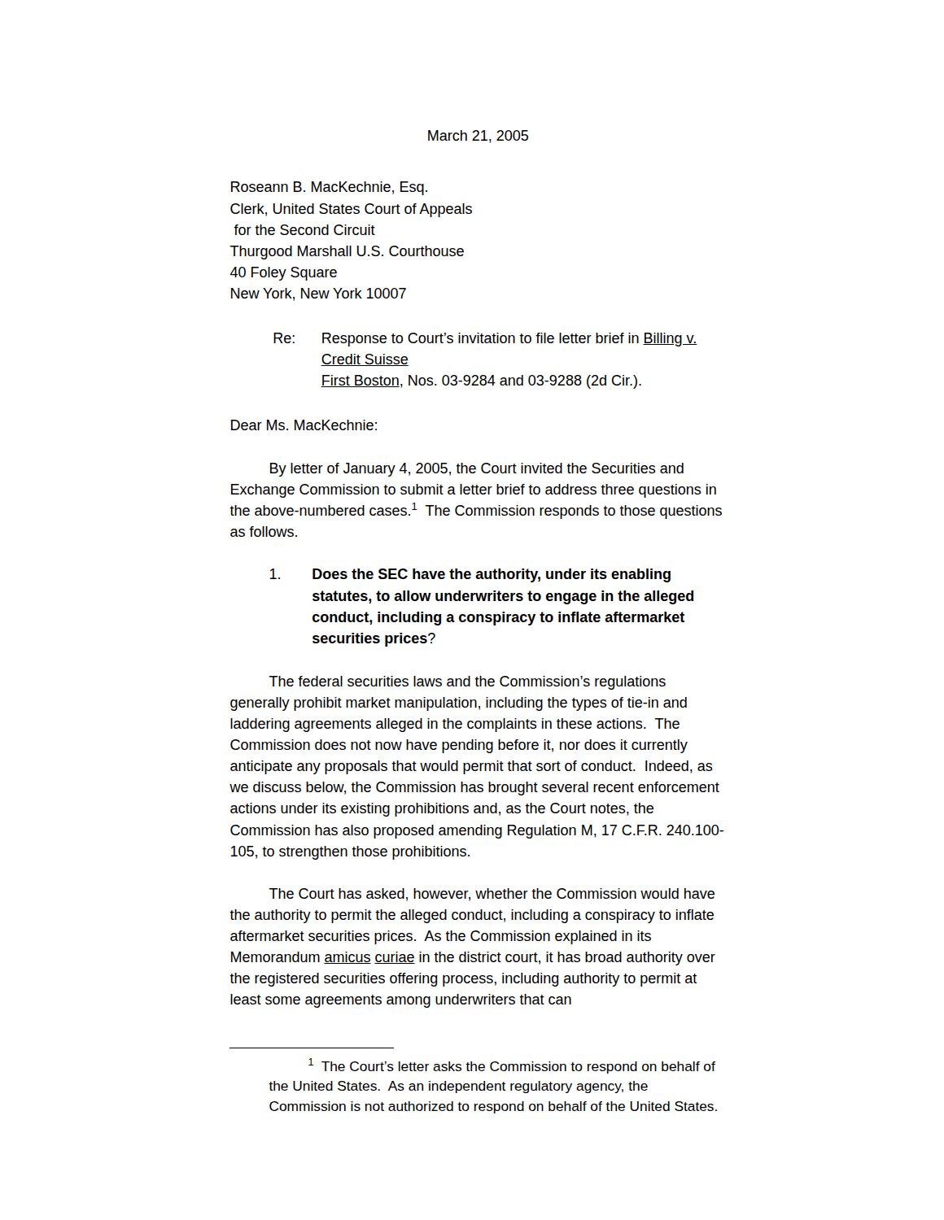March 21, 2005
Roseann B. MacKechnie, Esq.
Clerk, United States Court of Appeals
for the Second Circuit
Thurgood Marshall U.S. Courthouse
40 Foley Square
New York, New York 10007
Re:
Response to Court’s invitation to file letter brief in Billing v. Credit Suisse First Boston, Nos. 03-9284 and 03-9288 (2d Cir.).
Dear Ms. MacKechnie:
By letter of January 4, 2005, the Court invited the Securities and Exchange Commission to submit a letter brief to address three questions in the above-numbered cases.1 The Commission responds to those questions as follows.
1.
Does the SEC have the authority, under its enabling statutes, to allow underwriters to engage in the alleged conduct, including a conspiracy to inflate aftermarket securities prices?
The federal securities laws and the Commission’s regulations generally prohibit market manipulation, including the types of tie-in and laddering agreements alleged in the complaints in these actions. The Commission does not now have pending before it, nor does it currently anticipate any proposals that would permit that sort of conduct. Indeed, as we discuss below, the Commission has brought several recent enforcement actions under its existing prohibitions and, as the Court notes, the Commission has also proposed amending Regulation M, 17 C.F.R. 240.100-105, to strengthen those prohibitions.
The Court has asked, however, whether the Commission would have the authority to permit the alleged conduct, including a conspiracy to inflate aftermarket securities prices. As the Commission explained in its Memorandum amicus curiae in the district court, it has broad authority over the registered securities offering process, including authority to permit at least some agreements among underwriters that can
1 The Court’s letter asks the Commission to respond on behalf of the United States. As an independent regulatory agency, the Commission is not authorized to respond on behalf of the United States.